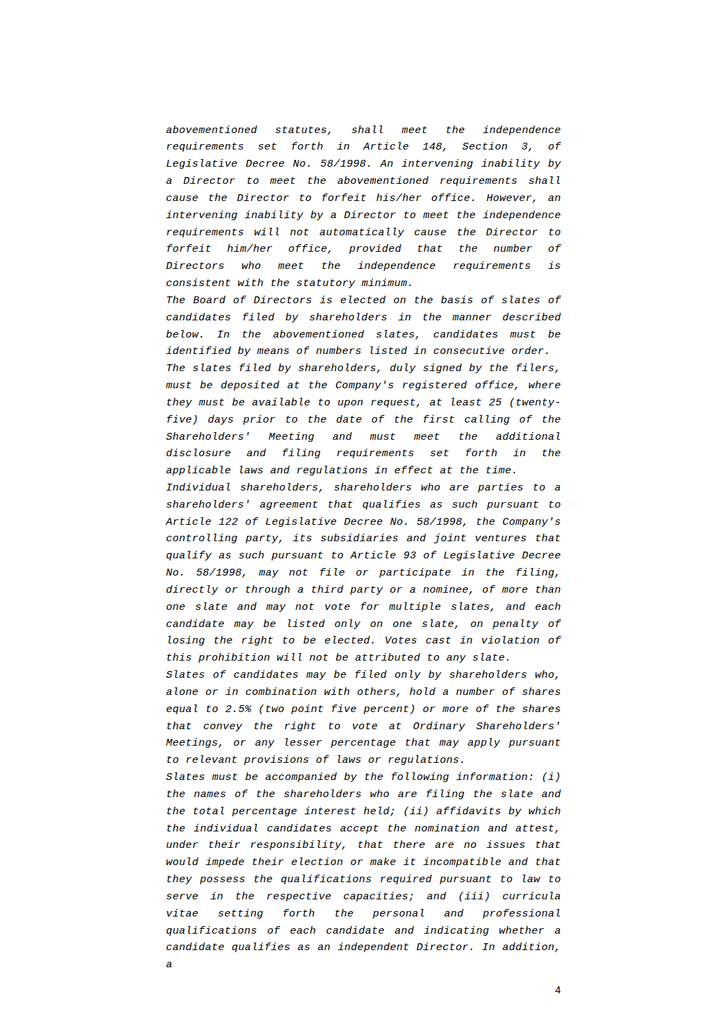abovementioned statutes, shall meet the independence requirements set forth in Article 148, Section 3, of Legislative Decree No. 58/1998. An intervening inability by a Director to meet the abovementioned requirements shall cause the Director to forfeit his/her office. However, an intervening inability by a Director to meet the independence requirements will not automatically cause the Director to forfeit him/her office, provided that the number of Directors who meet the independence requirements is consistent with the statutory minimum.
The Board of Directors is elected on the basis of slates of candidates filed by shareholders in the manner described below. In the abovementioned slates, candidates must be identified by means of numbers listed in consecutive order.
The slates filed by shareholders, duly signed by the filers, must be deposited at the Company's registered office, where they must be available to upon request, at least 25 (twenty-five) days prior to the date of the first calling of the Shareholders' Meeting and must meet the additional disclosure and filing requirements set forth in the applicable laws and regulations in effect at the time.
Individual shareholders, shareholders who are parties to a shareholders' agreement that qualifies as such pursuant to Article 122 of Legislative Decree No. 58/1998, the Company's controlling party, its subsidiaries and joint ventures that qualify as such pursuant to Article 93 of Legislative Decree No. 58/1998, may not file or participate in the filing, directly or through a third party or a nominee, of more than one slate and may not vote for multiple slates, and each candidate may be listed only on one slate, on penalty of losing the right to be elected. Votes cast in violation of this prohibition will not be attributed to any slate.
Slates of candidates may be filed only by shareholders who, alone or in combination with others, hold a number of shares equal to 2.5% (two point five percent) or more of the shares that convey the right to vote at Ordinary Shareholders' Meetings, or any lesser percentage that may apply pursuant to relevant provisions of laws or regulations.
Slates must be accompanied by the following information: (i) the names of the shareholders who are filing the slate and the total percentage interest held; (ii) affidavits by which the individual candidates accept the nomination and attest, under their responsibility, that there are no issues that would impede their election or make it incompatible and that they possess the qualifications required pursuant to law to serve in the respective capacities; and (iii) curricula vitae setting forth the personal and professional qualifications of each candidate and indicating whether a candidate qualifies as an independent Director. In addition, a
4